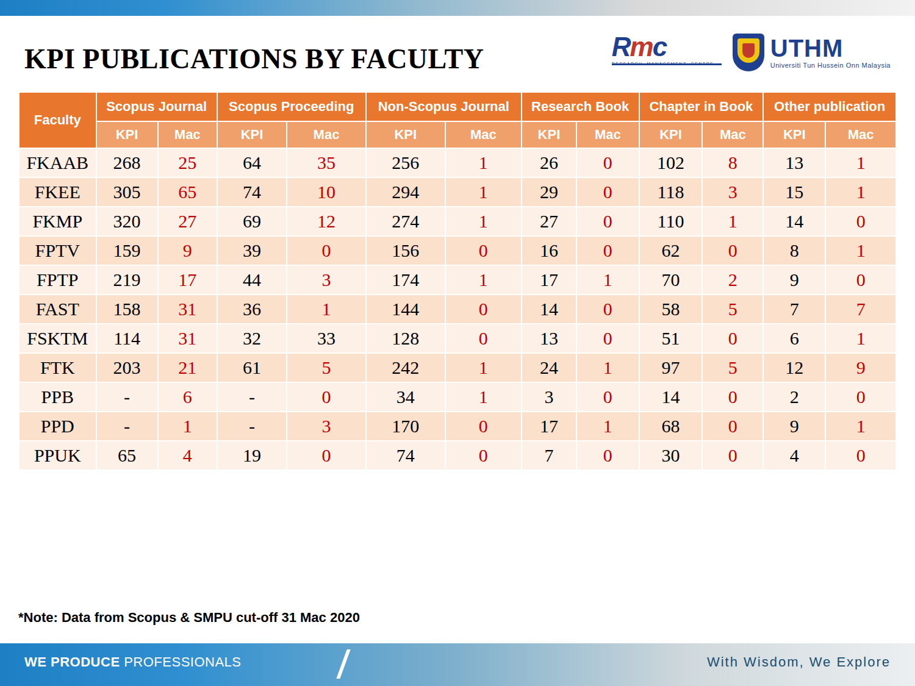KPI PUBLICATIONS BY FACULTY
Rmc
RESEARCH MANAGEMENT CENTRE
UTHM
Universiti Tun Hussein Onn Malaysia
| Faculty | Scopus Journal | Scopus Proceeding | Non-Scopus Journal | Research Book | Chapter in Book | Other publication |
| --- | --- | --- | --- | --- | --- | --- |
| KPI | Mac | KPI | Mac | KPI | Mac | KPI | Mac | KPI | Mac | KPI | Mac |
| FKAAB | 268 | 25 | 64 | 35 | 256 | 1 | 26 | 0 | 102 | 8 | 13 | 1 |
| FKEE | 305 | 65 | 74 | 10 | 294 | 1 | 29 | 0 | 118 | 3 | 15 | 1 |
| FKMP | 320 | 27 | 69 | 12 | 274 | 1 | 27 | 0 | 110 | 1 | 14 | 0 |
| FPTV | 159 | 9 | 39 | 0 | 156 | 0 | 16 | 0 | 62 | 0 | 8 | 1 |
| FPTP | 219 | 17 | 44 | 3 | 174 | 1 | 17 | 1 | 70 | 2 | 9 | 0 |
| FAST | 158 | 31 | 36 | 1 | 144 | 0 | 14 | 0 | 58 | 5 | 7 | 7 |
| FSKTM | 114 | 31 | 32 | 33 | 128 | 0 | 13 | 0 | 51 | 0 | 6 | 1 |
| FTK | 203 | 21 | 61 | 5 | 242 | 1 | 24 | 1 | 97 | 5 | 12 | 9 |
| PPB | - | 6 | - | 0 | 34 | 1 | 3 | 0 | 14 | 0 | 2 | 0 |
| PPD | - | 1 | - | 3 | 170 | 0 | 17 | 1 | 68 | 0 | 9 | 1 |
| PPUK | 65 | 4 | 19 | 0 | 74 | 0 | 7 | 0 | 30 | 0 | 4 | 0 |
*Note: Data from Scopus & SMPU cut-off 31 Mac 2020
WE PRODUCE PROFESSIONALS
With Wisdom, We Explore